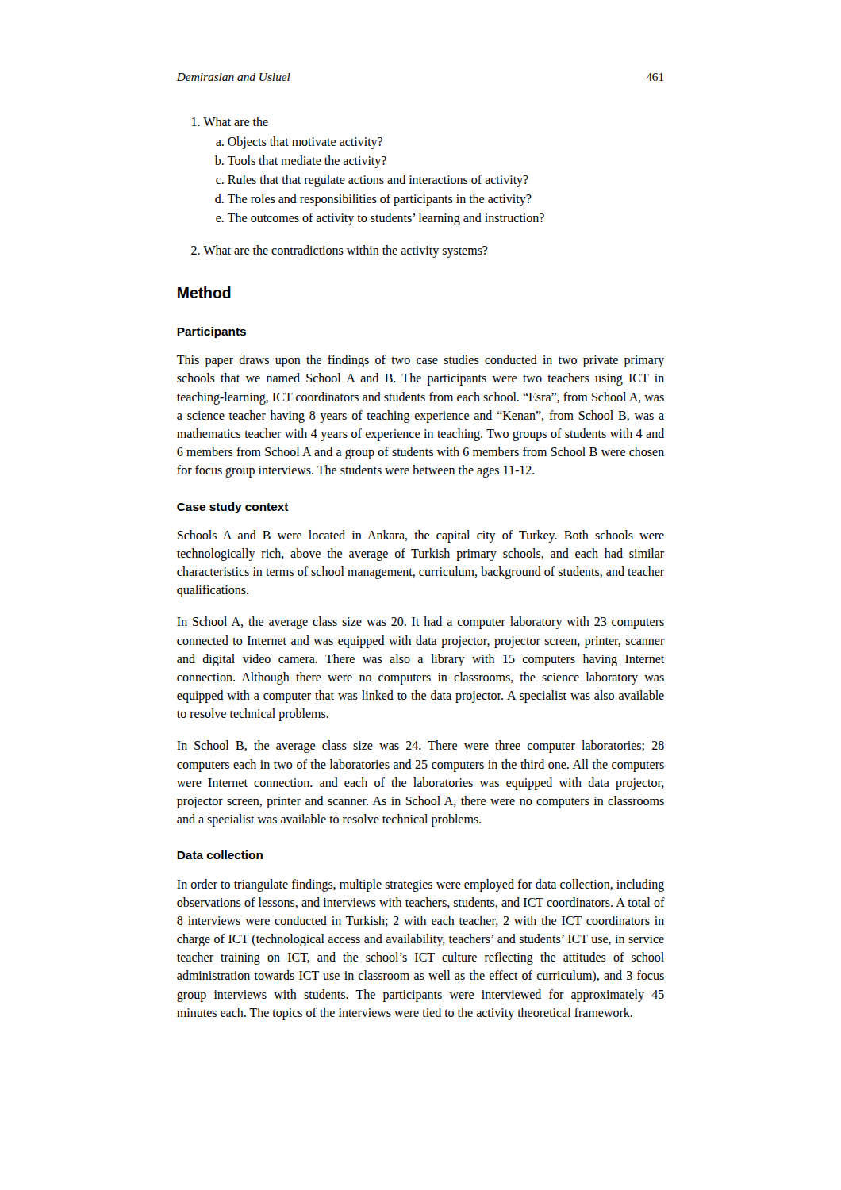Demiraslan and Usluel 461
What are the
Objects that motivate activity?
Tools that mediate the activity?
Rules that that regulate actions and interactions of activity?
The roles and responsibilities of participants in the activity?
The outcomes of activity to students’ learning and instruction?
What are the contradictions within the activity systems?
Method
Participants
This paper draws upon the findings of two case studies conducted in two private primary schools that we named School A and B. The participants were two teachers using ICT in teaching-learning, ICT coordinators and students from each school. “Esra”, from School A, was a science teacher having 8 years of teaching experience and “Kenan”, from School B, was a mathematics teacher with 4 years of experience in teaching. Two groups of students with 4 and 6 members from School A and a group of students with 6 members from School B were chosen for focus group interviews. The students were between the ages 11-12.
Case study context
Schools A and B were located in Ankara, the capital city of Turkey. Both schools were technologically rich, above the average of Turkish primary schools, and each had similar characteristics in terms of school management, curriculum, background of students, and teacher qualifications.
In School A, the average class size was 20. It had a computer laboratory with 23 computers connected to Internet and was equipped with data projector, projector screen, printer, scanner and digital video camera. There was also a library with 15 computers having Internet connection. Although there were no computers in classrooms, the science laboratory was equipped with a computer that was linked to the data projector. A specialist was also available to resolve technical problems.
In School B, the average class size was 24. There were three computer laboratories; 28 computers each in two of the laboratories and 25 computers in the third one. All the computers were Internet connection. and each of the laboratories was equipped with data projector, projector screen, printer and scanner. As in School A, there were no computers in classrooms and a specialist was available to resolve technical problems.
Data collection
In order to triangulate findings, multiple strategies were employed for data collection, including observations of lessons, and interviews with teachers, students, and ICT coordinators. A total of 8 interviews were conducted in Turkish; 2 with each teacher, 2 with the ICT coordinators in charge of ICT (technological access and availability, teachers’ and students’ ICT use, in service teacher training on ICT, and the school’s ICT culture reflecting the attitudes of school administration towards ICT use in classroom as well as the effect of curriculum), and 3 focus group interviews with students. The participants were interviewed for approximately 45 minutes each. The topics of the interviews were tied to the activity theoretical framework.